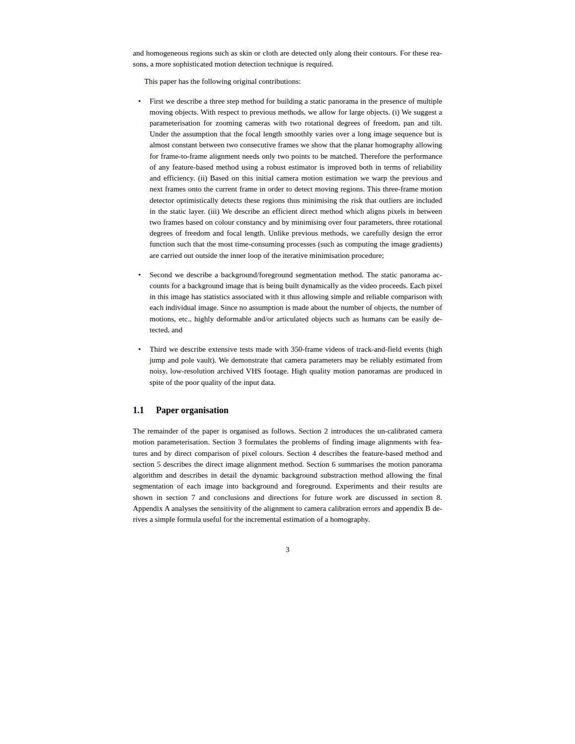and homogeneous regions such as skin or cloth are detected only along their contours. For these reasons, a more sophisticated motion detection technique is required.
This paper has the following original contributions:
First we describe a three step method for building a static panorama in the presence of multiple moving objects. With respect to previous methods, we allow for large objects. (i) We suggest a parameterisation for zooming cameras with two rotational degrees of freedom, pan and tilt. Under the assumption that the focal length smoothly varies over a long image sequence but is almost constant between two consecutive frames we show that the planar homography allowing for frame-to-frame alignment needs only two points to be matched. Therefore the performance of any feature-based method using a robust estimator is improved both in terms of reliability and efficiency. (ii) Based on this initial camera motion estimation we warp the previous and next frames onto the current frame in order to detect moving regions. This three-frame motion detector optimistically detects these regions thus minimising the risk that outliers are included in the static layer. (iii) We describe an efficient direct method which aligns pixels in between two frames based on colour constancy and by minimising over four parameters, three rotational degrees of freedom and focal length. Unlike previous methods, we carefully design the error function such that the most time-consuming processes (such as computing the image gradients) are carried out outside the inner loop of the iterative minimisation procedure;
Second we describe a background/foreground segmentation method. The static panorama accounts for a background image that is being built dynamically as the video proceeds. Each pixel in this image has statistics associated with it thus allowing simple and reliable comparison with each individual image. Since no assumption is made about the number of objects, the number of motions, etc., highly deformable and/or articulated objects such as humans can be easily detected, and
Third we describe extensive tests made with 350-frame videos of track-and-field events (high jump and pole vault). We demonstrate that camera parameters may be reliably estimated from noisy, low-resolution archived VHS footage. High quality motion panoramas are produced in spite of the poor quality of the input data.
1.1 Paper organisation
The remainder of the paper is organised as follows. Section 2 introduces the un-calibrated camera motion parameterisation. Section 3 formulates the problems of finding image alignments with features and by direct comparison of pixel colours. Section 4 describes the feature-based method and section 5 describes the direct image alignment method. Section 6 summarises the motion panorama algorithm and describes in detail the dynamic background substraction method allowing the final segmentation of each image into background and foreground. Experiments and their results are shown in section 7 and conclusions and directions for future work are discussed in section 8. Appendix A analyses the sensitivity of the alignment to camera calibration errors and appendix B derives a simple formula useful for the incremental estimation of a homography.
3